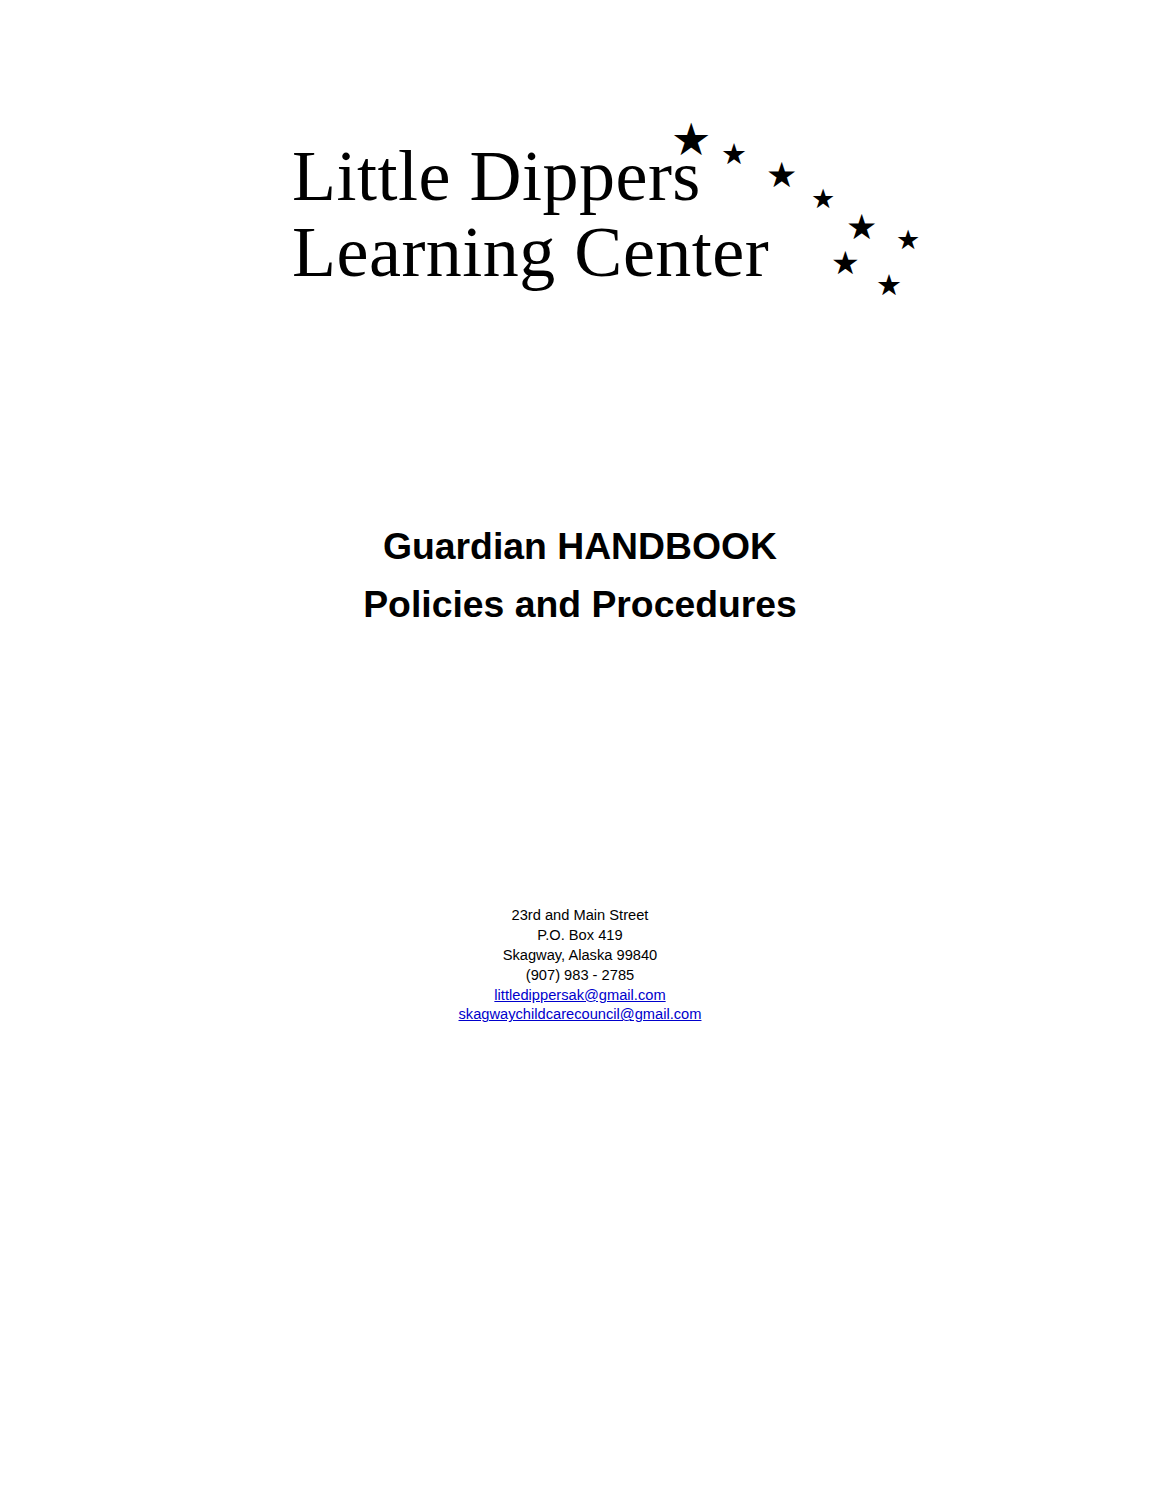★ ★ ★ ★ ★ ★ ★ ★
Little Dippers
Learning Center
Guardian HANDBOOK
Policies and Procedures
23rd and Main Street
P.O. Box 419
Skagway, Alaska 99840
(907) 983 - 2785
littledippersak@gmail.com
skagwaychildcarecouncil@gmail.com